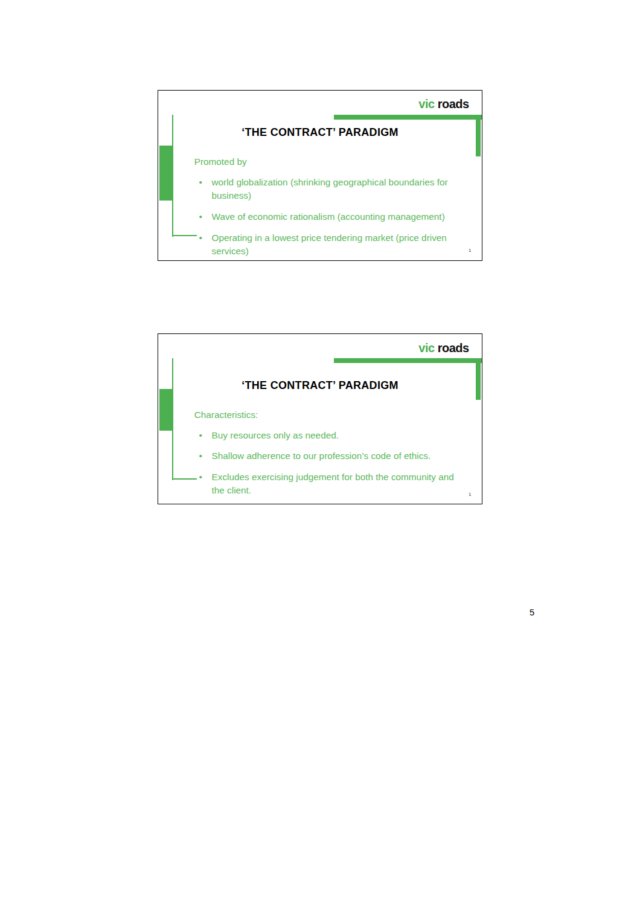vic roads
‘THE CONTRACT’ PARADIGM
Promoted by
world globalization (shrinking geographical boundaries for business)
Wave of economic rationalism (accounting management)
Operating in a lowest price tendering market (price driven services)
1
vic roads
‘THE CONTRACT’ PARADIGM
Characteristics:
Buy resources only as needed.
Shallow adherence to our profession’s code of ethics.
Excludes exercising judgement for both the community and the client.
No health check on the people component of our businesses.
1
5